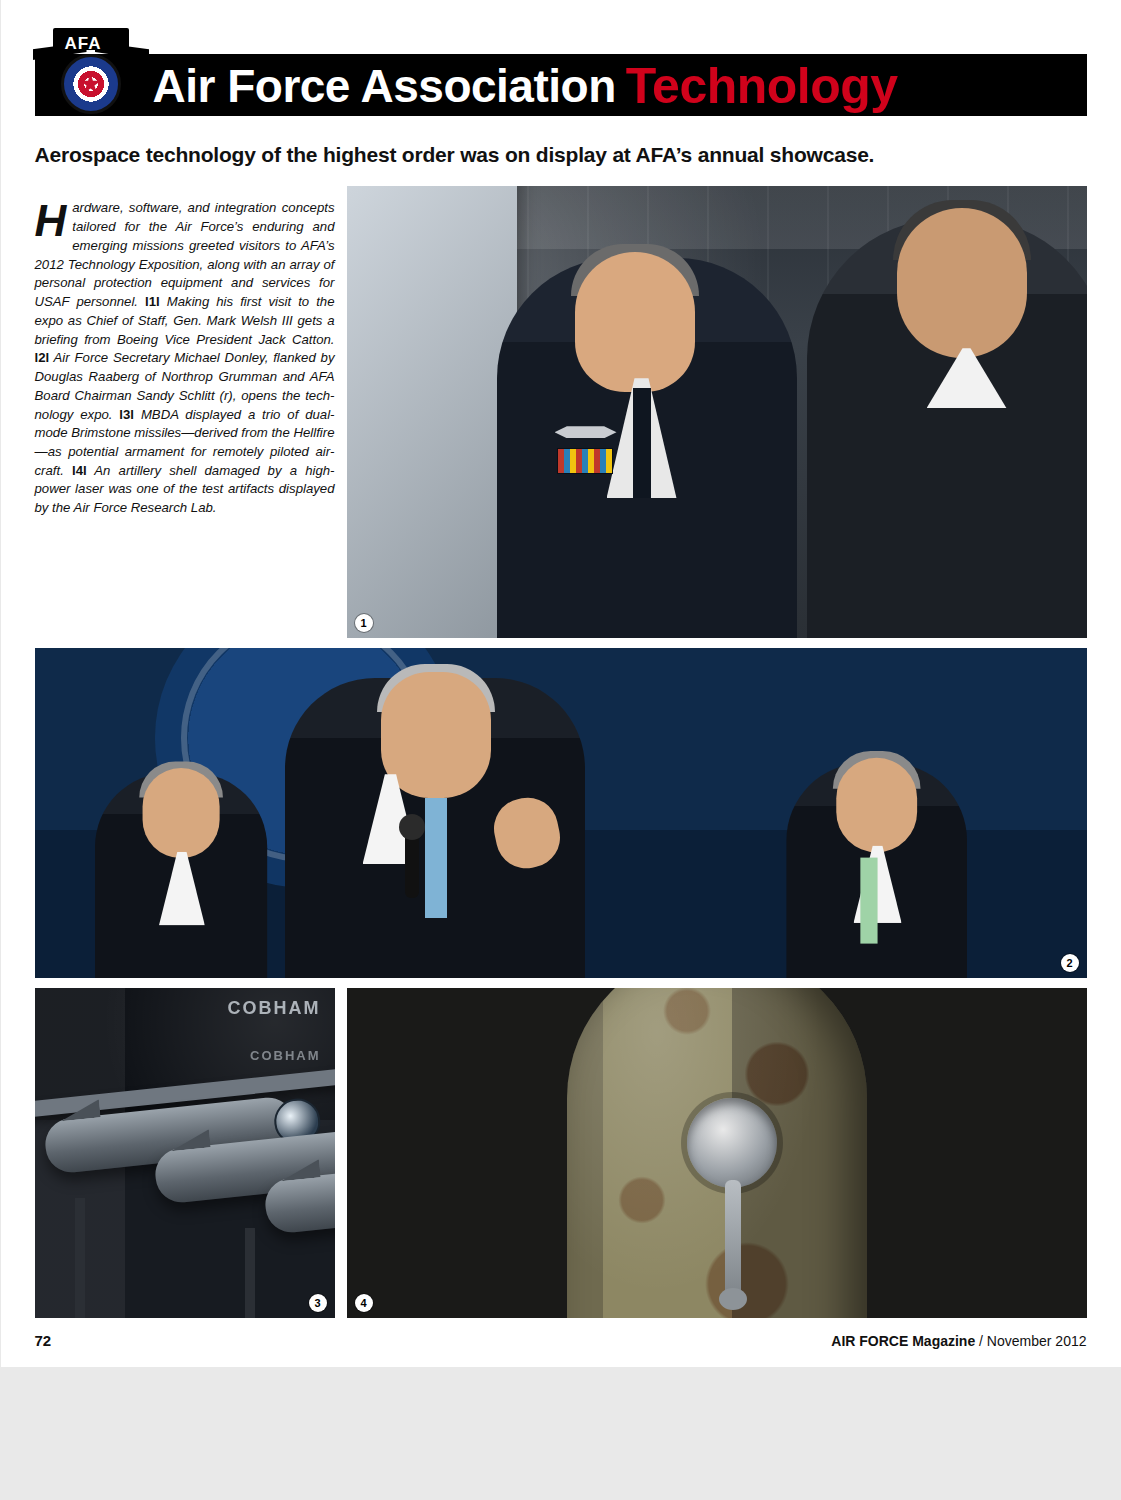Air Force Association Technology
AFA
Aerospace technology of the highest order was on display at AFA’s annual showcase.
Hardware, software, and integration concepts tailored for the Air Force’s enduring and emerging missions greeted visitors to AFA’s 2012 Technology Exposition, along with an array of personal protection equipment and services for USAF personnel. l1l Making his first visit to the expo as Chief of Staff, Gen. Mark Welsh III gets a briefing from Boeing Vice President Jack Catton. l2l Air Force Secretary Michael Donley, flanked by Douglas Raaberg of Northrop Grumman and AFA Board Chairman Sandy Schlitt (r), opens the technology expo. l3l MBDA displayed a trio of dual-mode Brimstone missiles—derived from the Hellfire—as potential armament for remotely piloted aircraft. l4l An artillery shell damaged by a high-power laser was one of the test artifacts displayed by the Air Force Research Lab.
1
2
COBHAM
COBHAM
3
4
72
AIR FORCE Magazine / November 2012